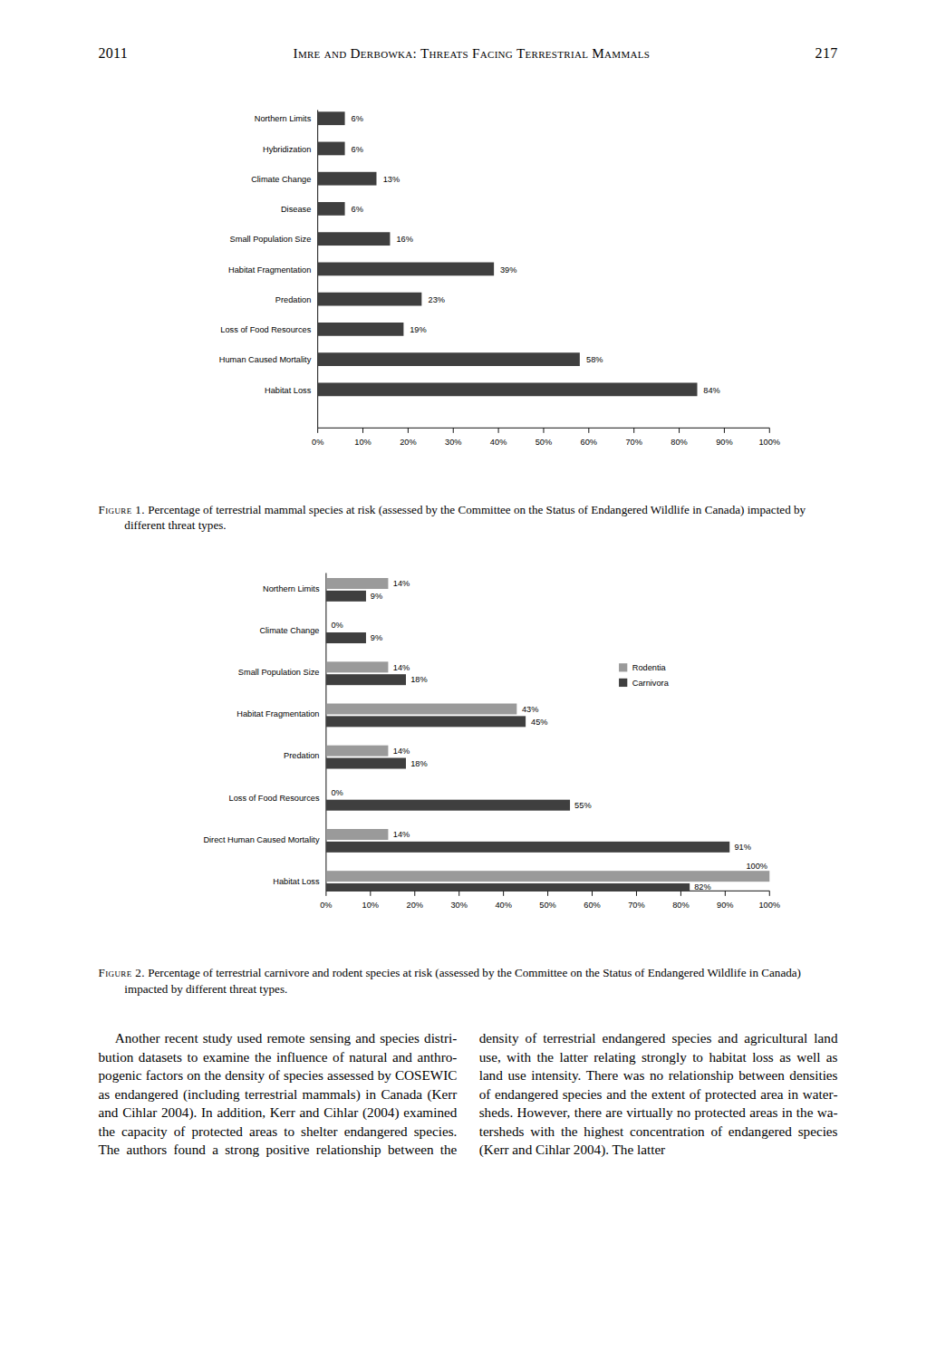2011 Imre and Derbowka: Threats Facing Terrestrial Mammals 217
0% 10% 20% 30% 40% 50% 60% 70% 80% 90% 100% Northern Limits Hybridization Climate Change Disease Small Population Size Habitat Fragmentation Predation Loss of Food Resources Human Caused Mortality Habitat Loss 6% 6% 13% 6% 16% 39% 23% 19% 58% 84%
Figure 1. Percentage of terrestrial mammal species at risk (assessed by the Committee on the Status of Endangered Wildlife in Canada) impacted by different threat types.
0% 10% 20% 30% 40% 50% 60% 70% 80% 90% 100% Northern Limits Climate Change Small Population Size Habitat Fragmentation Predation Loss of Food Resources Direct Human Caused Mortality Habitat Loss Rodentia Carnivora 14% 9% 0% 9% 14% 18% 43% 45% 14% 18% 0% 55% 14% 91% 100% 82%
Figure 2. Percentage of terrestrial carnivore and rodent species at risk (assessed by the Committee on the Status of Endangered Wildlife in Canada) impacted by different threat types.
Another recent study used remote sensing and species distribution datasets to examine the influence of natural and anthropogenic factors on the density of species assessed by COSEWIC as endangered (including terrestrial mammals) in Canada (Kerr and Cihlar 2004). In addition, Kerr and Cihlar (2004) examined the capacity of protected areas to shelter endangered species. The authors found a strong positive relationship between the density of terrestrial endangered species and agricultural land use, with the latter relating strongly to habitat loss as well as land use intensity. There was no relationship between densities of endangered species and the extent of protected area in watersheds. However, there are virtually no protected areas in the watersheds with the highest concentration of endangered species (Kerr and Cihlar 2004). The latter